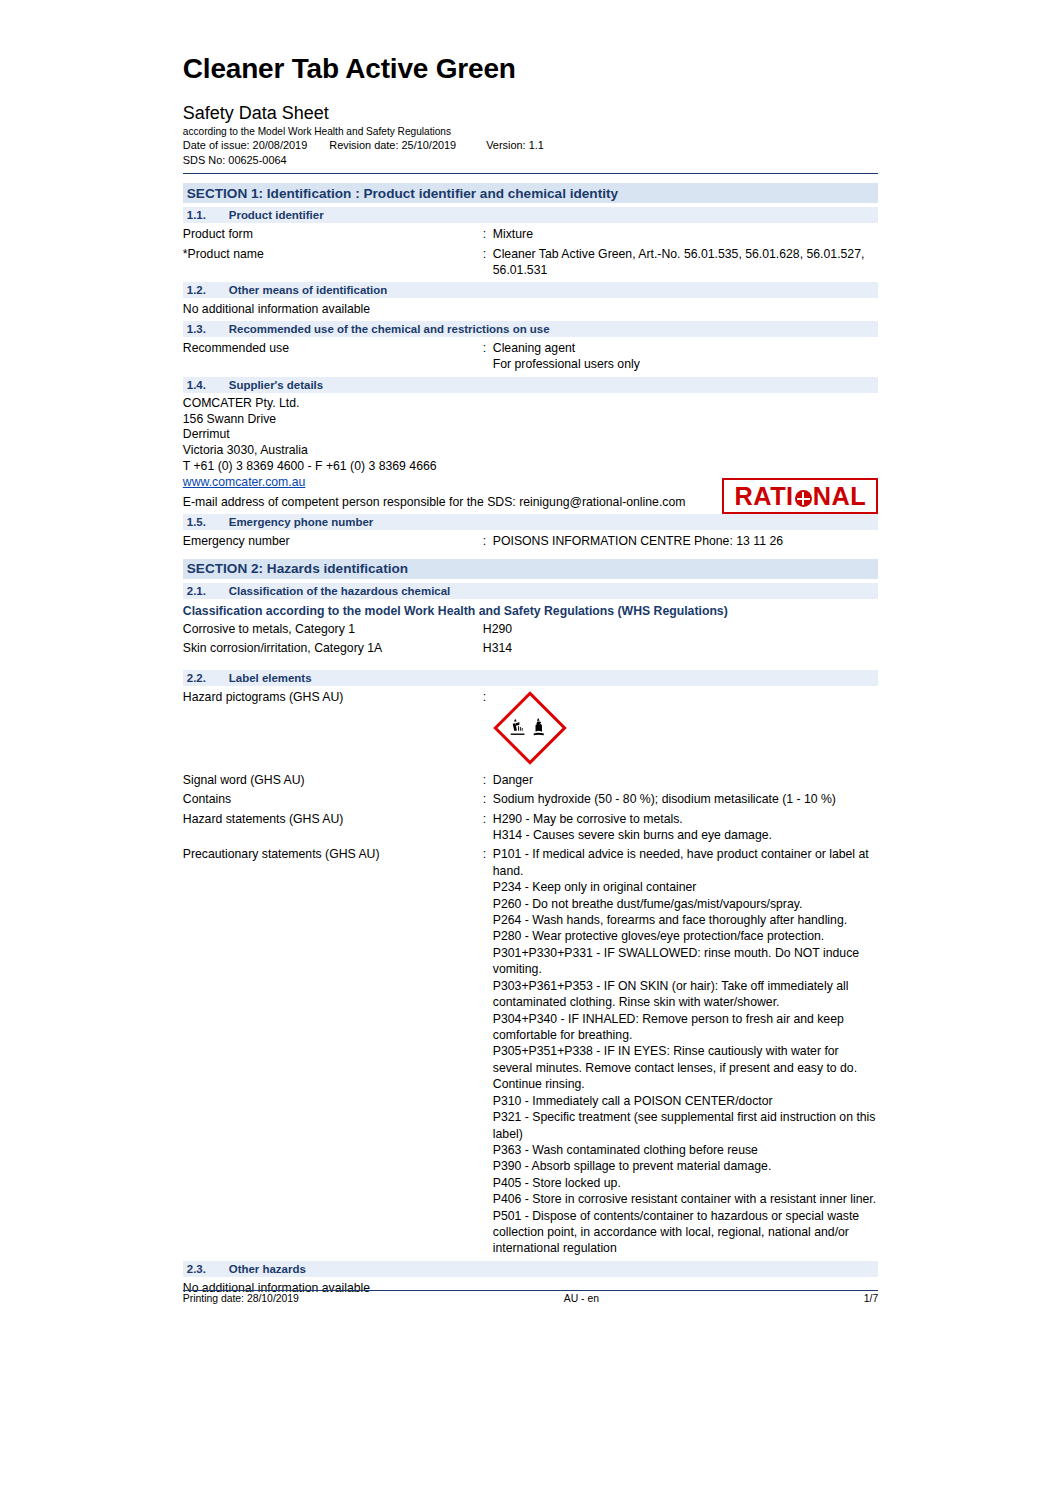Cleaner Tab Active Green
Safety Data Sheet
according to the Model Work Health and Safety Regulations
Date of issue: 20/08/2019Revision date: 25/10/2019 Version: 1.1
SDS No: 00625-0064
SECTION 1: Identification : Product identifier and chemical identity
1.1. Product identifier
Product form
:
Mixture
*Product name
:
Cleaner Tab Active Green, Art.-No. 56.01.535, 56.01.628, 56.01.527, 56.01.531
1.2. Other means of identification
No additional information available
1.3. Recommended use of the chemical and restrictions on use
Recommended use
:
Cleaning agent
For professional users only
1.4. Supplier's details
RATI NAL
COMCATER Pty. Ltd.
156 Swann Drive
Derrimut
Victoria 3030, Australia
T +61 (0) 3 8369 4600 - F +61 (0) 3 8369 4666
www.comcater.com.au
E-mail address of competent person responsible for the SDS: reinigung@rational-online.com
1.5. Emergency phone number
Emergency number
:
POISONS INFORMATION CENTRE Phone: 13 11 26
SECTION 2: Hazards identification
2.1. Classification of the hazardous chemical
Classification according to the model Work Health and Safety Regulations (WHS Regulations)
Corrosive to metals, Category 1
H290
Skin corrosion/irritation, Category 1A
H314
2.2. Label elements
Hazard pictograms (GHS AU)
:
Signal word (GHS AU)
:
Danger
Contains
:
Sodium hydroxide (50 - 80 %); disodium metasilicate (1 - 10 %)
Hazard statements (GHS AU)
:
H290 - May be corrosive to metals.
H314 - Causes severe skin burns and eye damage.
Precautionary statements (GHS AU)
:
P101 - If medical advice is needed, have product container or label at hand.
P234 - Keep only in original container
P260 - Do not breathe dust/fume/gas/mist/vapours/spray.
P264 - Wash hands, forearms and face thoroughly after handling.
P280 - Wear protective gloves/eye protection/face protection.
P301+P330+P331 - IF SWALLOWED: rinse mouth. Do NOT induce vomiting.
P303+P361+P353 - IF ON SKIN (or hair): Take off immediately all contaminated clothing. Rinse skin with water/shower.
P304+P340 - IF INHALED: Remove person to fresh air and keep comfortable for breathing.
P305+P351+P338 - IF IN EYES: Rinse cautiously with water for several minutes. Remove contact lenses, if present and easy to do. Continue rinsing.
P310 - Immediately call a POISON CENTER/doctor
P321 - Specific treatment (see supplemental first aid instruction on this label)
P363 - Wash contaminated clothing before reuse
P390 - Absorb spillage to prevent material damage.
P405 - Store locked up.
P406 - Store in corrosive resistant container with a resistant inner liner.
P501 - Dispose of contents/container to hazardous or special waste collection point, in accordance with local, regional, national and/or international regulation
2.3. Other hazards
No additional information available
Printing date: 28/10/2019
AU - en
1/7